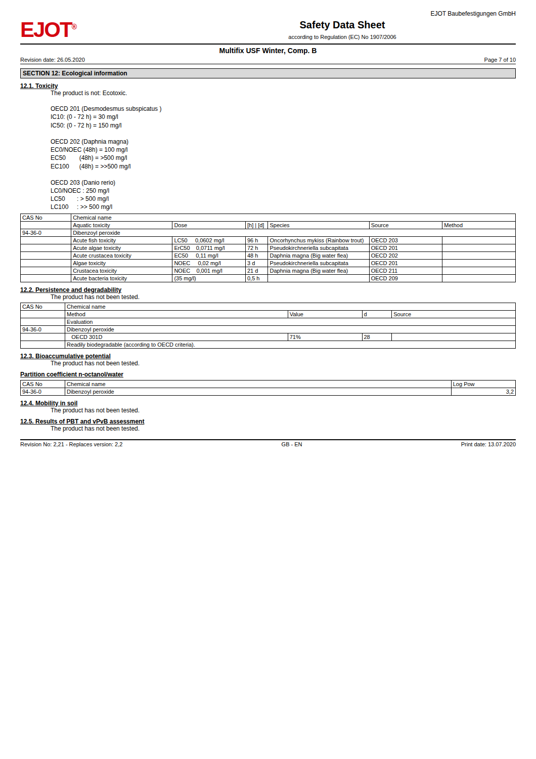EJOT Baubefestigungen GmbH
EJOT®
Safety Data Sheet
according to Regulation (EC) No 1907/2006
Multifix USF Winter, Comp. B
Revision date: 26.05.2020 Page 7 of 10
SECTION 12: Ecological information
12.1. Toxicity
The product is not: Ecotoxic.
OECD 201 (Desmodesmus subspicatus ) IC10: (0 - 72 h) = 30 mg/l IC50: (0 - 72 h) = 150 mg/l OECD 202 (Daphnia magna) EC0/NOEC (48h) = 100 mg/l EC50 (48h) = >500 mg/l EC100 (48h) = >>500 mg/l OECD 203 (Danio rerio) LC0/NOEC : 250 mg/l LC50 : > 500 mg/l LC100 : >> 500 mg/l
| CAS No | Chemical name |
| | Aquatic toxicity | Dose | [h] / [d] | Species | Source | Method |
| 94-36-0 | Dibenzoyl peroxide |
| | Acute fish toxicity | LC50 0,0602 mg/l | 96 h | Oncorhynchus mykiss (Rainbow trout) | OECD 203 | |
| | Acute algae toxicity | ErC50 0,0711 mg/l | 72 h | Pseudokirchneriella subcapitata | OECD 201 | |
| | Acute crustacea toxicity | EC50 0,11 mg/l | 48 h | Daphnia magna (Big water flea) | OECD 202 | |
| | Algae toxicity | NOEC 0,02 mg/l | 3 d | Pseudokirchneriella subcapitata | OECD 201 | |
| | Crustacea toxicity | NOEC 0,001 mg/l | 21 d | Daphnia magna (Big water flea) | OECD 211 | |
| | Acute bacteria toxicity | (35 mg/l) | 0,5 h | | OECD 209 | |
12.2. Persistence and degradability
The product has not been tested.
| CAS No | Chemical name |
| | Method | Value | d | Source |
| | Evaluation |
| 94-36-0 | Dibenzoyl peroxide |
| | OECD 301D | 71% | 28 | |
| | Readily biodegradable (according to OECD criteria). |
12.3. Bioaccumulative potential
The product has not been tested.
Partition coefficient n-octanol/water
| CAS No | Chemical name | Log Pow |
| 94-36-0 | Dibenzoyl peroxide | 3,2 |
12.4. Mobility in soil
The product has not been tested.
12.5. Results of PBT and vPvB assessment
The product has not been tested.
Revision No: 2,21 - Replaces version: 2,2 GB - EN Print date: 13.07.2020